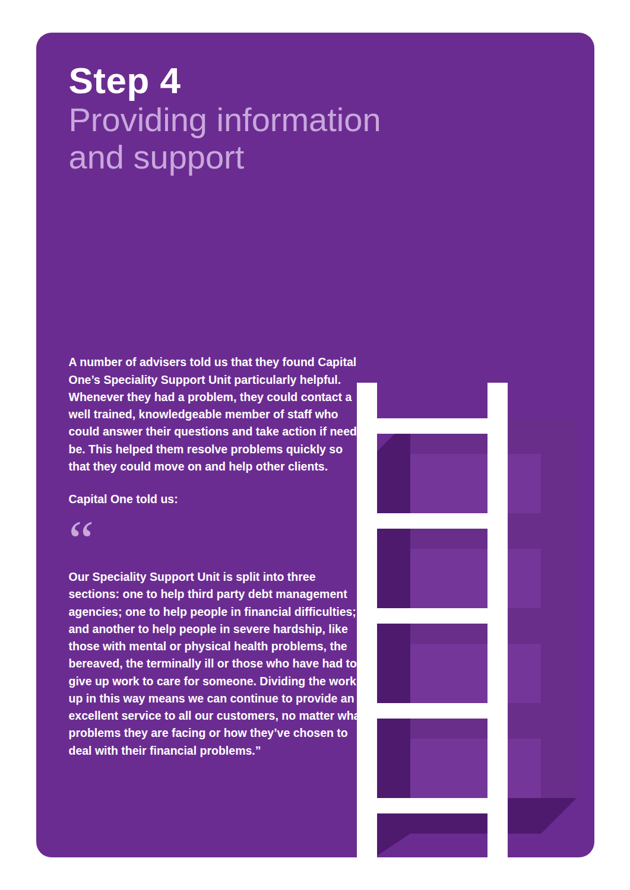Step 4
Providing information
and support
A number of advisers told us that they found Capital One’s Speciality Support Unit particularly helpful. Whenever they had a problem, they could contact a well trained, knowledgeable member of staff who could answer their questions and take action if need be. This helped them resolve problems quickly so that they could move on and help other clients.
Capital One told us:
“
Our Speciality Support Unit is split into three sections: one to help third party debt management agencies; one to help people in financial difficulties; and another to help people in severe hardship, like those with mental or physical health problems, the bereaved, the terminally ill or those who have had to give up work to care for someone. Dividing the work up in this way means we can continue to provide an excellent service to all our customers, no matter what problems they are facing or how they’ve chosen to deal with their financial problems.”